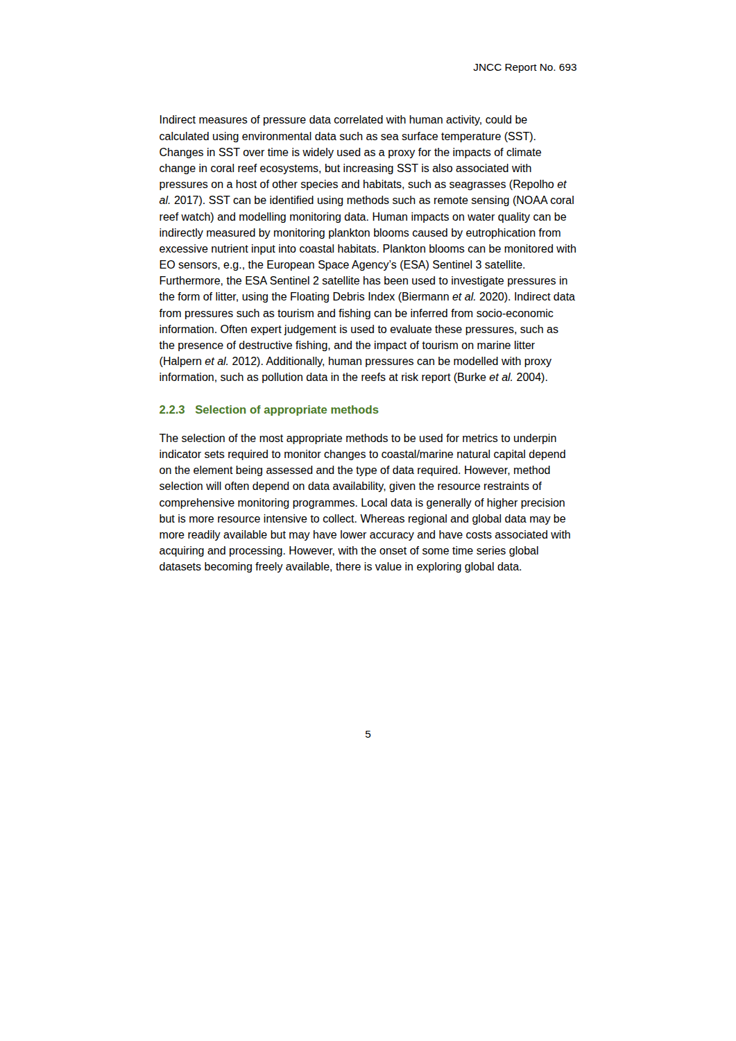JNCC Report No. 693
Indirect measures of pressure data correlated with human activity, could be calculated using environmental data such as sea surface temperature (SST). Changes in SST over time is widely used as a proxy for the impacts of climate change in coral reef ecosystems, but increasing SST is also associated with pressures on a host of other species and habitats, such as seagrasses (Repolho et al. 2017). SST can be identified using methods such as remote sensing (NOAA coral reef watch) and modelling monitoring data. Human impacts on water quality can be indirectly measured by monitoring plankton blooms caused by eutrophication from excessive nutrient input into coastal habitats. Plankton blooms can be monitored with EO sensors, e.g., the European Space Agency’s (ESA) Sentinel 3 satellite. Furthermore, the ESA Sentinel 2 satellite has been used to investigate pressures in the form of litter, using the Floating Debris Index (Biermann et al. 2020). Indirect data from pressures such as tourism and fishing can be inferred from socio-economic information. Often expert judgement is used to evaluate these pressures, such as the presence of destructive fishing, and the impact of tourism on marine litter (Halpern et al. 2012). Additionally, human pressures can be modelled with proxy information, such as pollution data in the reefs at risk report (Burke et al. 2004).
2.2.3 Selection of appropriate methods
The selection of the most appropriate methods to be used for metrics to underpin indicator sets required to monitor changes to coastal/marine natural capital depend on the element being assessed and the type of data required. However, method selection will often depend on data availability, given the resource restraints of comprehensive monitoring programmes. Local data is generally of higher precision but is more resource intensive to collect. Whereas regional and global data may be more readily available but may have lower accuracy and have costs associated with acquiring and processing. However, with the onset of some time series global datasets becoming freely available, there is value in exploring global data.
5